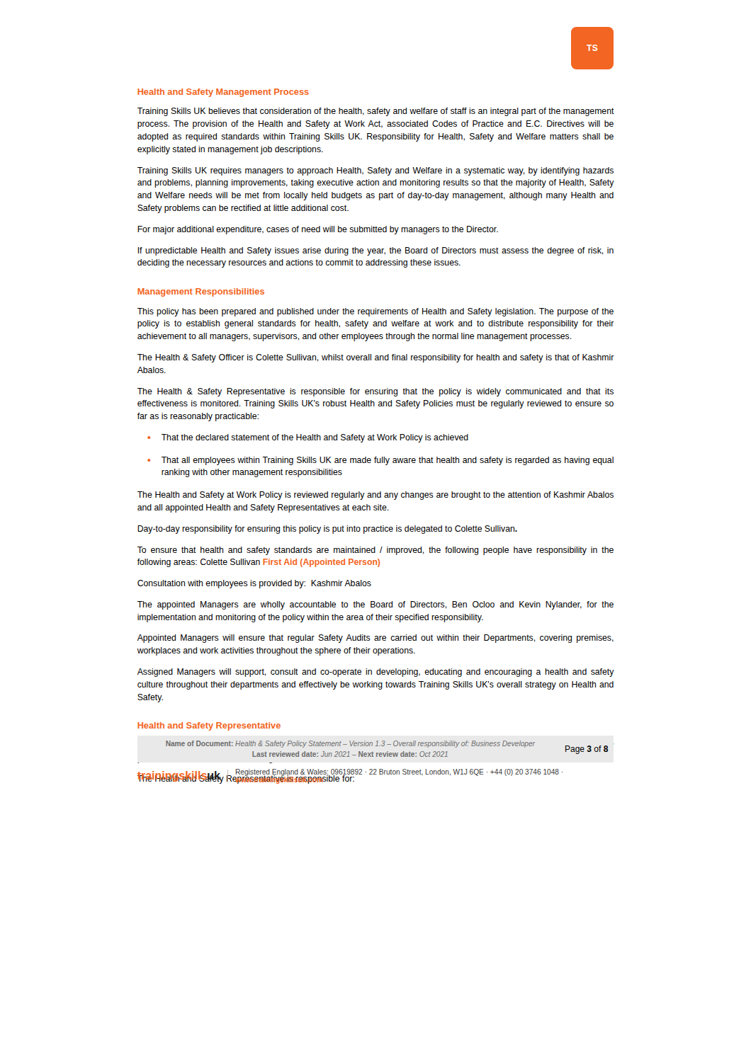TS
Health and Safety Management Process
Training Skills UK believes that consideration of the health, safety and welfare of staff is an integral part of the management process. The provision of the Health and Safety at Work Act, associated Codes of Practice and E.C. Directives will be adopted as required standards within Training Skills UK. Responsibility for Health, Safety and Welfare matters shall be explicitly stated in management job descriptions.
Training Skills UK requires managers to approach Health, Safety and Welfare in a systematic way, by identifying hazards and problems, planning improvements, taking executive action and monitoring results so that the majority of Health, Safety and Welfare needs will be met from locally held budgets as part of day-to-day management, although many Health and Safety problems can be rectified at little additional cost.
For major additional expenditure, cases of need will be submitted by managers to the Director.
If unpredictable Health and Safety issues arise during the year, the Board of Directors must assess the degree of risk, in deciding the necessary resources and actions to commit to addressing these issues.
Management Responsibilities
This policy has been prepared and published under the requirements of Health and Safety legislation. The purpose of the policy is to establish general standards for health, safety and welfare at work and to distribute responsibility for their achievement to all managers, supervisors, and other employees through the normal line management processes.
The Health & Safety Officer is Colette Sullivan, whilst overall and final responsibility for health and safety is that of Kashmir Abalos.
The Health & Safety Representative is responsible for ensuring that the policy is widely communicated and that its effectiveness is monitored. Training Skills UK's robust Health and Safety Policies must be regularly reviewed to ensure so far as is reasonably practicable:
That the declared statement of the Health and Safety at Work Policy is achieved
That all employees within Training Skills UK are made fully aware that health and safety is regarded as having equal ranking with other management responsibilities
The Health and Safety at Work Policy is reviewed regularly and any changes are brought to the attention of Kashmir Abalos and all appointed Health and Safety Representatives at each site.
Day-to-day responsibility for ensuring this policy is put into practice is delegated to Colette Sullivan.
To ensure that health and safety standards are maintained / improved, the following people have responsibility in the following areas: Colette Sullivan First Aid (Appointed Person)
Consultation with employees is provided by: Kashmir Abalos
The appointed Managers are wholly accountable to the Board of Directors, Ben Ocloo and Kevin Nylander, for the implementation and monitoring of the policy within the area of their specified responsibility.
Appointed Managers will ensure that regular Safety Audits are carried out within their Departments, covering premises, workplaces and work activities throughout the sphere of their operations.
Assigned Managers will support, consult and co-operate in developing, educating and encouraging a health and safety culture throughout their departments and effectively be working towards Training Skills UK's overall strategy on Health and Safety.
Health and Safety Representative
The Health and Safety Representative is a nominated manager responsible for co-ordinating effective health and safety policies and controls across the organisation.
The Health and Safety Representative is responsible for:
Name of Document: Health & Safety Policy Statement – Version 1.3 – Overall responsibility of: Business Developer
Last reviewed date: Jun 2021 – Next review date: Oct 2021
Page 3 of 8
training skills uk
Registered England & Wales: 09619892 · 22 Bruton Street, London, W1J 6QE · +44 (0) 20 3746 1048 · www.trainingskillsuk.com